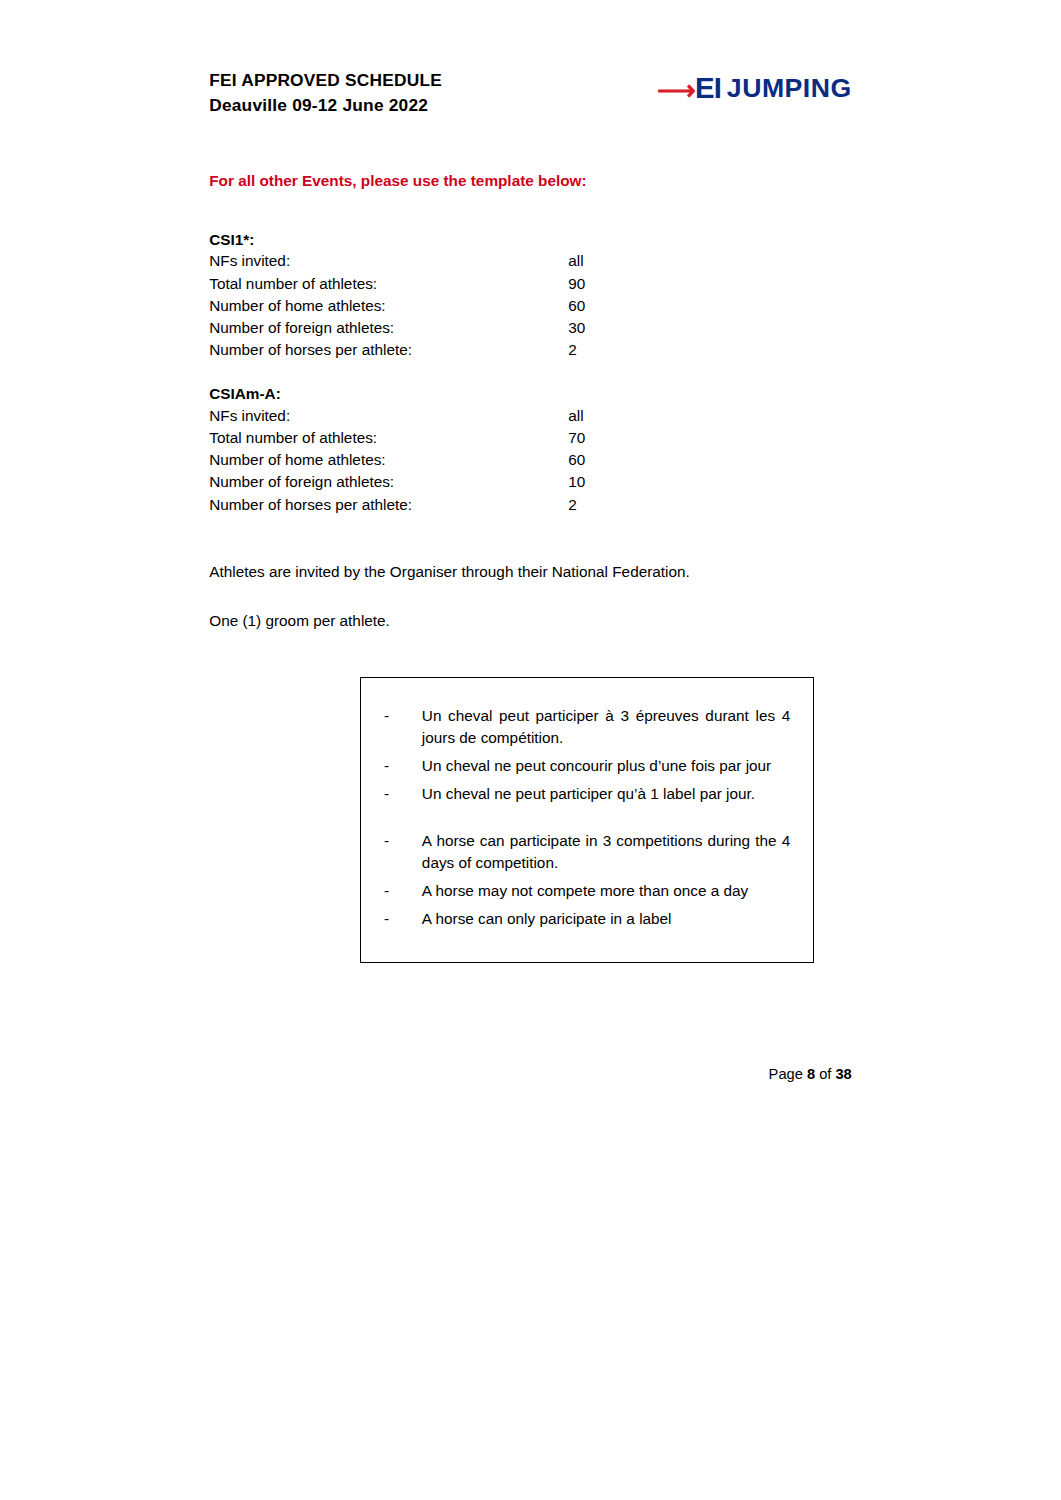FEI APPROVED SCHEDULE
Deauville 09-12 June 2022
⟶EI JUMPING
For all other Events, please use the template below:
CSI1*:
| NFs invited: | all |
| Total number of athletes: | 90 |
| Number of home athletes: | 60 |
| Number of foreign athletes: | 30 |
| Number of horses per athlete: | 2 |
CSIAm-A:
| NFs invited: | all |
| Total number of athletes: | 70 |
| Number of home athletes: | 60 |
| Number of foreign athletes: | 10 |
| Number of horses per athlete: | 2 |
Athletes are invited by the Organiser through their National Federation.
One (1) groom per athlete.
-Un cheval peut participer à 3 épreuves durant les 4 jours de compétition.
-Un cheval ne peut concourir plus d’une fois par jour
-Un cheval ne peut participer qu’à 1 label par jour.
-A horse can participate in 3 competitions during the 4 days of competition.
-A horse may not compete more than once a day
-A horse can only paricipate in a label
Page 8 of 38